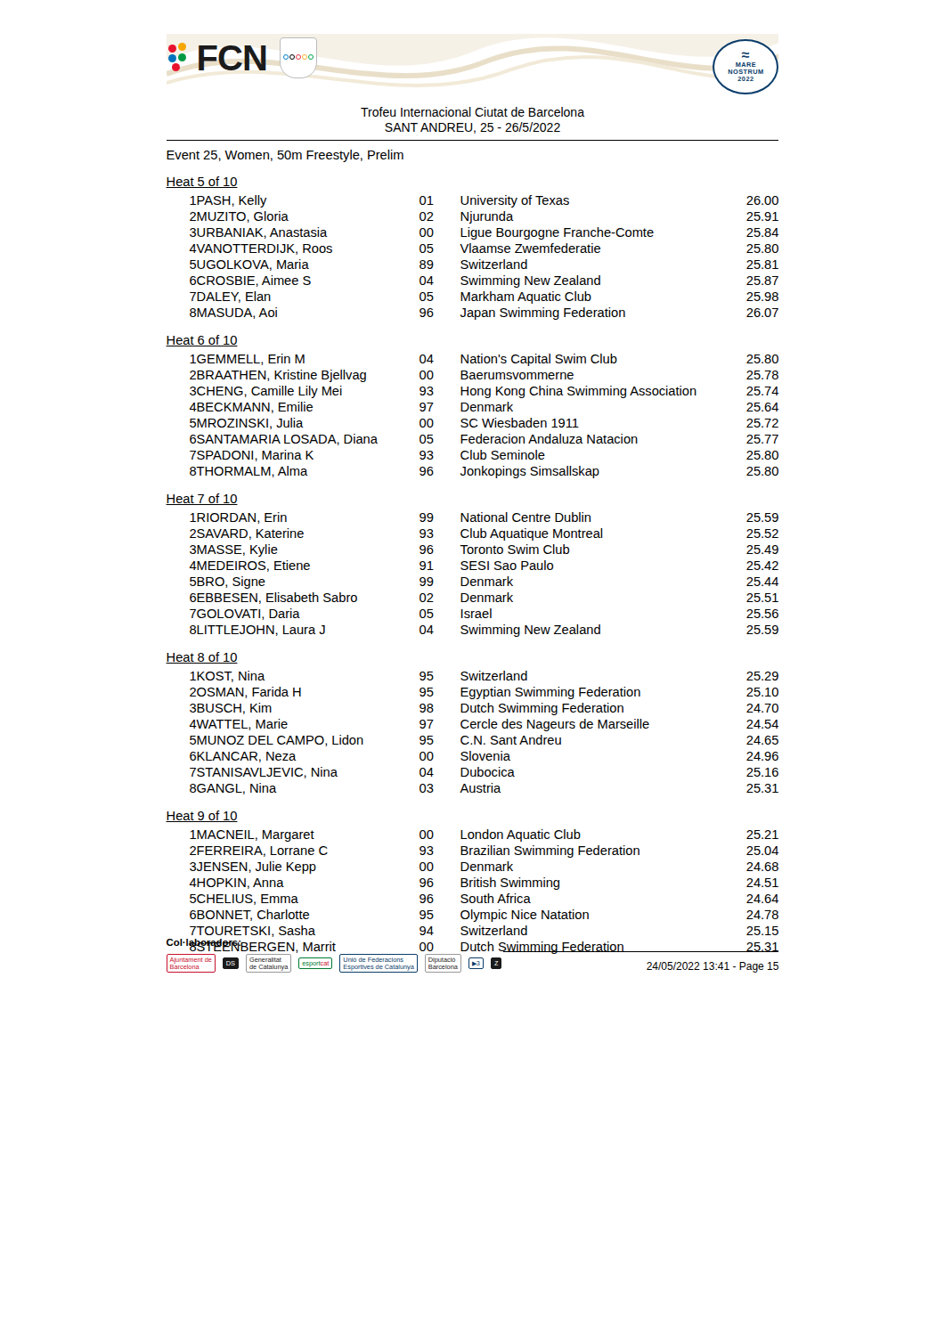FCN
≈ MARE
NOSTRUM
2022
Trofeu Internacional Ciutat de Barcelona
SANT ANDREU, 25 - 26/5/2022
Event 25, Women, 50m Freestyle, Prelim
Heat 5 of 10
| 1 | PASH, Kelly | 01 | University of Texas | 26.00 |
| 2 | MUZITO, Gloria | 02 | Njurunda | 25.91 |
| 3 | URBANIAK, Anastasia | 00 | Ligue Bourgogne Franche-Comte | 25.84 |
| 4 | VANOTTERDIJK, Roos | 05 | Vlaamse Zwemfederatie | 25.80 |
| 5 | UGOLKOVA, Maria | 89 | Switzerland | 25.81 |
| 6 | CROSBIE, Aimee S | 04 | Swimming New Zealand | 25.87 |
| 7 | DALEY, Elan | 05 | Markham Aquatic Club | 25.98 |
| 8 | MASUDA, Aoi | 96 | Japan Swimming Federation | 26.07 |
Heat 6 of 10
| 1 | GEMMELL, Erin M | 04 | Nation's Capital Swim Club | 25.80 |
| 2 | BRAATHEN, Kristine Bjellvag | 00 | Baerumsvommerne | 25.78 |
| 3 | CHENG, Camille Lily Mei | 93 | Hong Kong China Swimming Association | 25.74 |
| 4 | BECKMANN, Emilie | 97 | Denmark | 25.64 |
| 5 | MROZINSKI, Julia | 00 | SC Wiesbaden 1911 | 25.72 |
| 6 | SANTAMARIA LOSADA, Diana | 05 | Federacion Andaluza Natacion | 25.77 |
| 7 | SPADONI, Marina K | 93 | Club Seminole | 25.80 |
| 8 | THORMALM, Alma | 96 | Jonkopings Simsallskap | 25.80 |
Heat 7 of 10
| 1 | RIORDAN, Erin | 99 | National Centre Dublin | 25.59 |
| 2 | SAVARD, Katerine | 93 | Club Aquatique Montreal | 25.52 |
| 3 | MASSE, Kylie | 96 | Toronto Swim Club | 25.49 |
| 4 | MEDEIROS, Etiene | 91 | SESI Sao Paulo | 25.42 |
| 5 | BRO, Signe | 99 | Denmark | 25.44 |
| 6 | EBBESEN, Elisabeth Sabro | 02 | Denmark | 25.51 |
| 7 | GOLOVATI, Daria | 05 | Israel | 25.56 |
| 8 | LITTLEJOHN, Laura J | 04 | Swimming New Zealand | 25.59 |
Heat 8 of 10
| 1 | KOST, Nina | 95 | Switzerland | 25.29 |
| 2 | OSMAN, Farida H | 95 | Egyptian Swimming Federation | 25.10 |
| 3 | BUSCH, Kim | 98 | Dutch Swimming Federation | 24.70 |
| 4 | WATTEL, Marie | 97 | Cercle des Nageurs de Marseille | 24.54 |
| 5 | MUNOZ DEL CAMPO, Lidon | 95 | C.N. Sant Andreu | 24.65 |
| 6 | KLANCAR, Neza | 00 | Slovenia | 24.96 |
| 7 | STANISAVLJEVIC, Nina | 04 | Dubocica | 25.16 |
| 8 | GANGL, Nina | 03 | Austria | 25.31 |
Heat 9 of 10
| 1 | MACNEIL, Margaret | 00 | London Aquatic Club | 25.21 |
| 2 | FERREIRA, Lorrane C | 93 | Brazilian Swimming Federation | 25.04 |
| 3 | JENSEN, Julie Kepp | 00 | Denmark | 24.68 |
| 4 | HOPKIN, Anna | 96 | British Swimming | 24.51 |
| 5 | CHELIUS, Emma | 96 | South Africa | 24.64 |
| 6 | BONNET, Charlotte | 95 | Olympic Nice Natation | 24.78 |
| 7 | TOURETSKI, Sasha | 94 | Switzerland | 25.15 |
| 8 | STEENBERGEN, Marrit | 00 | Dutch Swimming Federation | 25.31 |
Col·laboradors:
Ajuntament de
Barcelona DS Generalitat
de Catalunya esportcat Unió de Federacions
Esportives de Catalunya Diputació
Barcelona ▶3 Z
24/05/2022 13:41 - Page 15